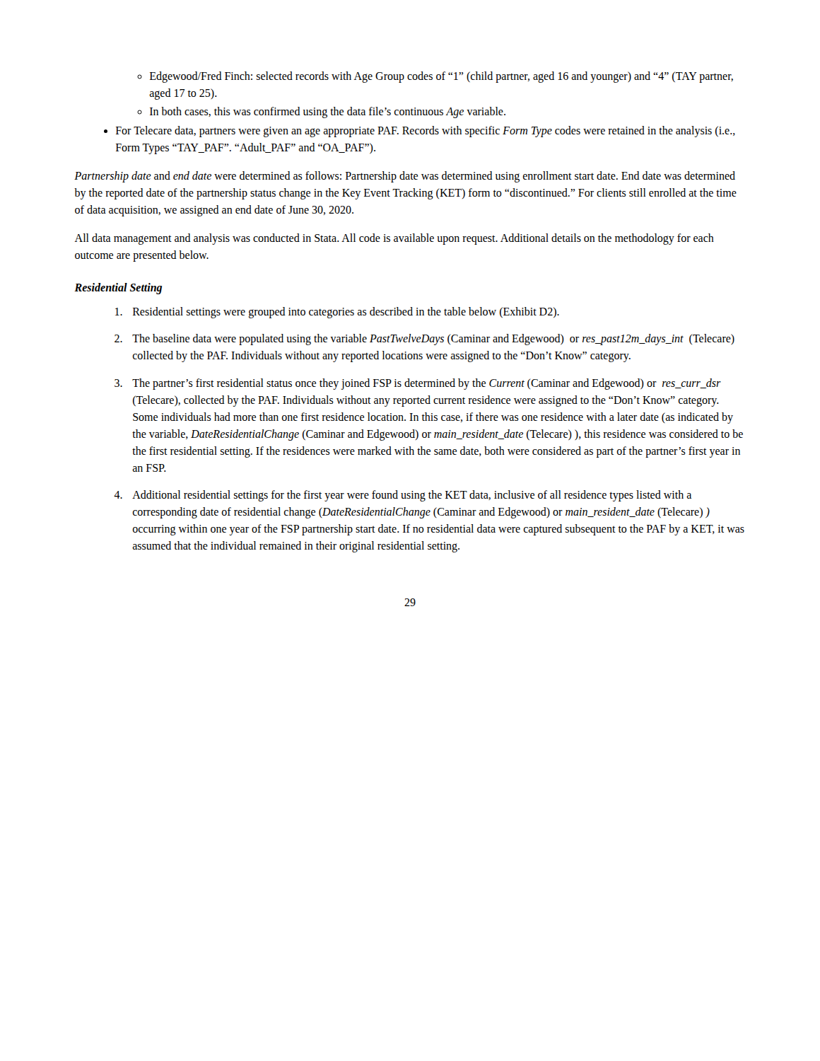Edgewood/Fred Finch: selected records with Age Group codes of “1” (child partner, aged 16 and younger) and “4” (TAY partner, aged 17 to 25).
In both cases, this was confirmed using the data file’s continuous Age variable.
For Telecare data, partners were given an age appropriate PAF. Records with specific Form Type codes were retained in the analysis (i.e., Form Types “TAY_PAF”. “Adult_PAF” and “OA_PAF”).
Partnership date and end date were determined as follows: Partnership date was determined using enrollment start date. End date was determined by the reported date of the partnership status change in the Key Event Tracking (KET) form to “discontinued.” For clients still enrolled at the time of data acquisition, we assigned an end date of June 30, 2020.
All data management and analysis was conducted in Stata. All code is available upon request. Additional details on the methodology for each outcome are presented below.
Residential Setting
Residential settings were grouped into categories as described in the table below (Exhibit D2).
The baseline data were populated using the variable PastTwelveDays (Caminar and Edgewood) or res_past12m_days_int (Telecare) collected by the PAF. Individuals without any reported locations were assigned to the “Don’t Know” category.
The partner’s first residential status once they joined FSP is determined by the Current (Caminar and Edgewood) or res_curr_dsr (Telecare), collected by the PAF. Individuals without any reported current residence were assigned to the “Don’t Know” category. Some individuals had more than one first residence location. In this case, if there was one residence with a later date (as indicated by the variable, DateResidentialChange (Caminar and Edgewood) or main_resident_date (Telecare) ), this residence was considered to be the first residential setting. If the residences were marked with the same date, both were considered as part of the partner’s first year in an FSP.
Additional residential settings for the first year were found using the KET data, inclusive of all residence types listed with a corresponding date of residential change (DateResidentialChange (Caminar and Edgewood) or main_resident_date (Telecare) ) occurring within one year of the FSP partnership start date. If no residential data were captured subsequent to the PAF by a KET, it was assumed that the individual remained in their original residential setting.
29